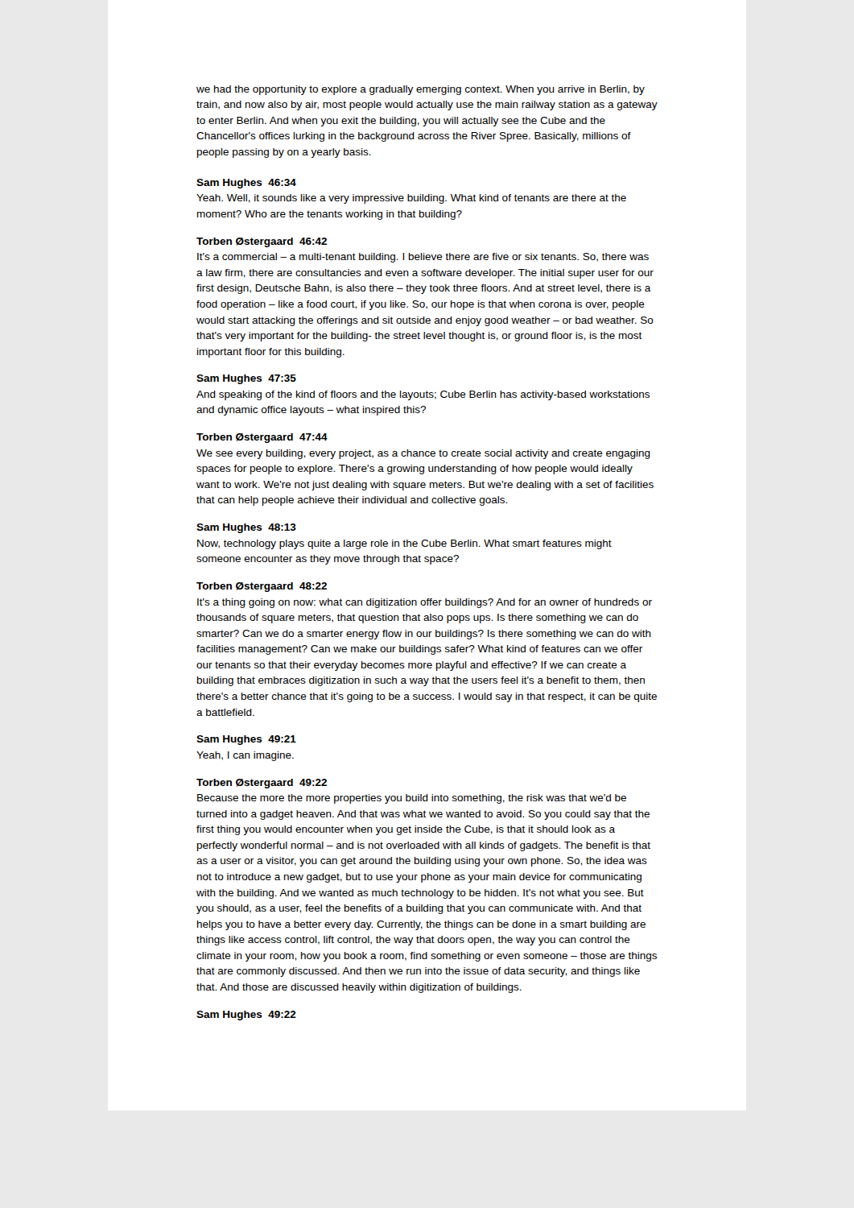we had the opportunity to explore a gradually emerging context. When you arrive in Berlin, by train, and now also by air, most people would actually use the main railway station as a gateway to enter Berlin. And when you exit the building, you will actually see the Cube and the Chancellor's offices lurking in the background across the River Spree. Basically, millions of people passing by on a yearly basis.
Sam Hughes 46:34
Yeah. Well, it sounds like a very impressive building. What kind of tenants are there at the moment? Who are the tenants working in that building?
Torben Østergaard 46:42
It's a commercial – a multi-tenant building. I believe there are five or six tenants. So, there was a law firm, there are consultancies and even a software developer. The initial super user for our first design, Deutsche Bahn, is also there – they took three floors. And at street level, there is a food operation – like a food court, if you like. So, our hope is that when corona is over, people would start attacking the offerings and sit outside and enjoy good weather – or bad weather. So that's very important for the building- the street level thought is, or ground floor is, is the most important floor for this building.
Sam Hughes 47:35
And speaking of the kind of floors and the layouts; Cube Berlin has activity-based workstations and dynamic office layouts – what inspired this?
Torben Østergaard 47:44
We see every building, every project, as a chance to create social activity and create engaging spaces for people to explore. There's a growing understanding of how people would ideally want to work. We're not just dealing with square meters. But we're dealing with a set of facilities that can help people achieve their individual and collective goals.
Sam Hughes 48:13
Now, technology plays quite a large role in the Cube Berlin. What smart features might someone encounter as they move through that space?
Torben Østergaard 48:22
It's a thing going on now: what can digitization offer buildings? And for an owner of hundreds or thousands of square meters, that question that also pops ups. Is there something we can do smarter? Can we do a smarter energy flow in our buildings? Is there something we can do with facilities management? Can we make our buildings safer? What kind of features can we offer our tenants so that their everyday becomes more playful and effective? If we can create a building that embraces digitization in such a way that the users feel it's a benefit to them, then there's a better chance that it's going to be a success. I would say in that respect, it can be quite a battlefield.
Sam Hughes 49:21
Yeah, I can imagine.
Torben Østergaard 49:22
Because the more the more properties you build into something, the risk was that we'd be turned into a gadget heaven. And that was what we wanted to avoid. So you could say that the first thing you would encounter when you get inside the Cube, is that it should look as a perfectly wonderful normal – and is not overloaded with all kinds of gadgets. The benefit is that as a user or a visitor, you can get around the building using your own phone. So, the idea was not to introduce a new gadget, but to use your phone as your main device for communicating with the building. And we wanted as much technology to be hidden. It's not what you see. But you should, as a user, feel the benefits of a building that you can communicate with. And that helps you to have a better every day. Currently, the things can be done in a smart building are things like access control, lift control, the way that doors open, the way you can control the climate in your room, how you book a room, find something or even someone – those are things that are commonly discussed. And then we run into the issue of data security, and things like that. And those are discussed heavily within digitization of buildings.
Sam Hughes 49:22